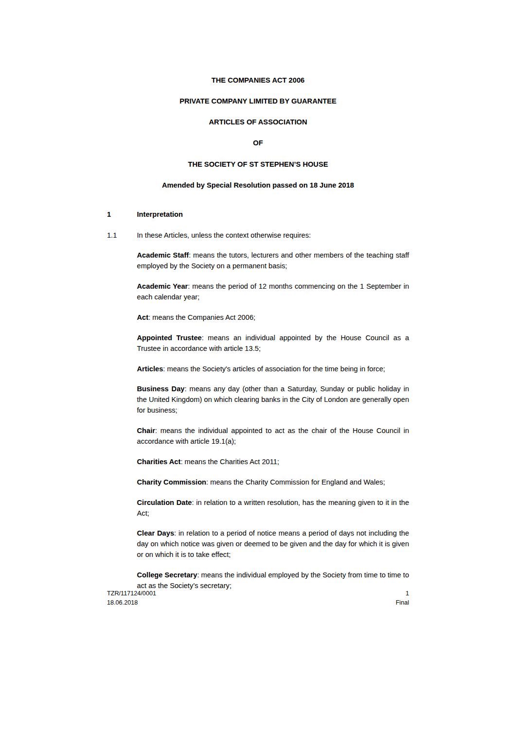THE COMPANIES ACT 2006
PRIVATE COMPANY LIMITED BY GUARANTEE
ARTICLES OF ASSOCIATION
OF
THE SOCIETY OF ST STEPHEN’S HOUSE
Amended by Special Resolution passed on 18 June 2018
1 Interpretation
1.1 In these Articles, unless the context otherwise requires:
Academic Staff: means the tutors, lecturers and other members of the teaching staff employed by the Society on a permanent basis;
Academic Year: means the period of 12 months commencing on the 1 September in each calendar year;
Act: means the Companies Act 2006;
Appointed Trustee: means an individual appointed by the House Council as a Trustee in accordance with article 13.5;
Articles: means the Society's articles of association for the time being in force;
Business Day: means any day (other than a Saturday, Sunday or public holiday in the United Kingdom) on which clearing banks in the City of London are generally open for business;
Chair: means the individual appointed to act as the chair of the House Council in accordance with article 19.1(a);
Charities Act: means the Charities Act 2011;
Charity Commission: means the Charity Commission for England and Wales;
Circulation Date: in relation to a written resolution, has the meaning given to it in the Act;
Clear Days: in relation to a period of notice means a period of days not including the day on which notice was given or deemed to be given and the day for which it is given or on which it is to take effect;
College Secretary: means the individual employed by the Society from time to time to act as the Society’s secretary;
TZR/117124/0001 18.06.2018
1 Final